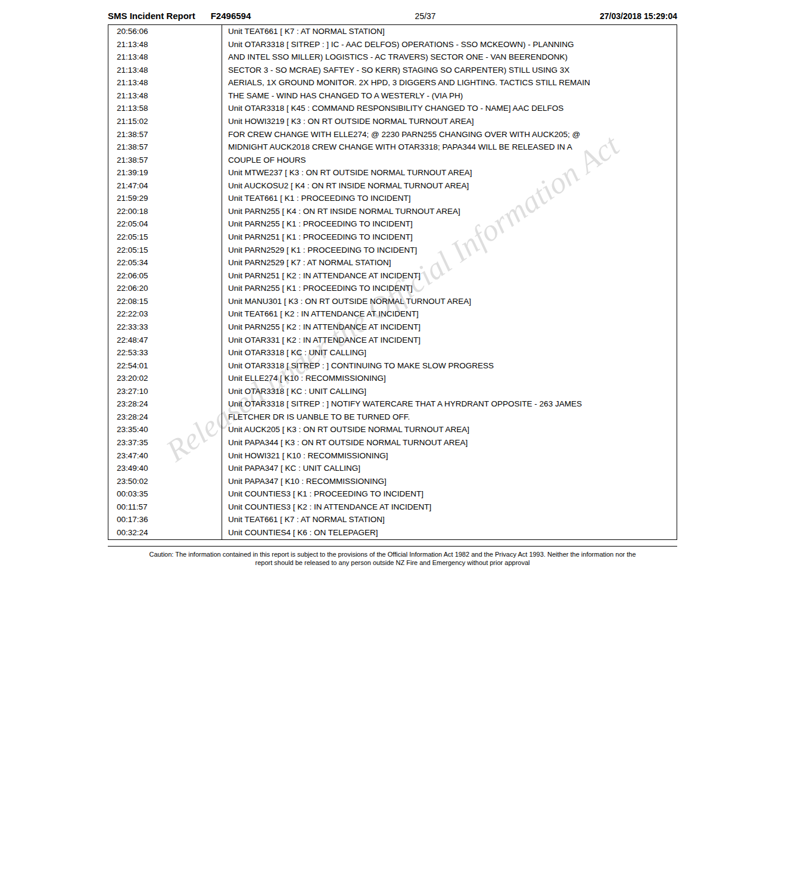Released under the Official Information Act
SMS Incident Report F2496594
25/37
27/03/2018 15:29:04
| 20:56:06 | Unit TEAT661 [ K7 : AT NORMAL STATION] |
| 21:13:48 | Unit OTAR3318 [ SITREP : ] IC - AAC DELFOS) OPERATIONS - SSO MCKEOWN) - PLANNING |
| 21:13:48 | AND INTEL SSO MILLER) LOGISTICS - AC TRAVERS) SECTOR ONE - VAN BEERENDONK) |
| 21:13:48 | SECTOR 3 - SO MCRAE) SAFTEY - SO KERR) STAGING SO CARPENTER) STILL USING 3X |
| 21:13:48 | AERIALS, 1X GROUND MONITOR. 2X HPD, 3 DIGGERS AND LIGHTING. TACTICS STILL REMAIN |
| 21:13:48 | THE SAME - WIND HAS CHANGED TO A WESTERLY - (VIA PH) |
| 21:13:58 | Unit OTAR3318 [ K45 : COMMAND RESPONSIBILITY CHANGED TO - NAME] AAC DELFOS |
| 21:15:02 | Unit HOWI3219 [ K3 : ON RT OUTSIDE NORMAL TURNOUT AREA] |
| 21:38:57 | FOR CREW CHANGE WITH ELLE274; @ 2230 PARN255 CHANGING OVER WITH AUCK205; @ |
| 21:38:57 | MIDNIGHT AUCK2018 CREW CHANGE WITH OTAR3318; PAPA344 WILL BE RELEASED IN A |
| 21:38:57 | COUPLE OF HOURS |
| 21:39:19 | Unit MTWE237 [ K3 : ON RT OUTSIDE NORMAL TURNOUT AREA] |
| 21:47:04 | Unit AUCKOSU2 [ K4 : ON RT INSIDE NORMAL TURNOUT AREA] |
| 21:59:29 | Unit TEAT661 [ K1 : PROCEEDING TO INCIDENT] |
| 22:00:18 | Unit PARN255 [ K4 : ON RT INSIDE NORMAL TURNOUT AREA] |
| 22:05:04 | Unit PARN255 [ K1 : PROCEEDING TO INCIDENT] |
| 22:05:15 | Unit PARN251 [ K1 : PROCEEDING TO INCIDENT] |
| 22:05:15 | Unit PARN2529 [ K1 : PROCEEDING TO INCIDENT] |
| 22:05:34 | Unit PARN2529 [ K7 : AT NORMAL STATION] |
| 22:06:05 | Unit PARN251 [ K2 : IN ATTENDANCE AT INCIDENT] |
| 22:06:20 | Unit PARN255 [ K1 : PROCEEDING TO INCIDENT] |
| 22:08:15 | Unit MANU301 [ K3 : ON RT OUTSIDE NORMAL TURNOUT AREA] |
| 22:22:03 | Unit TEAT661 [ K2 : IN ATTENDANCE AT INCIDENT] |
| 22:33:33 | Unit PARN255 [ K2 : IN ATTENDANCE AT INCIDENT] |
| 22:48:47 | Unit OTAR331 [ K2 : IN ATTENDANCE AT INCIDENT] |
| 22:53:33 | Unit OTAR3318 [ KC : UNIT CALLING] |
| 22:54:01 | Unit OTAR3318 [ SITREP : ] CONTINUING TO MAKE SLOW PROGRESS |
| 23:20:02 | Unit ELLE274 [ K10 : RECOMMISSIONING] |
| 23:27:10 | Unit OTAR3318 [ KC : UNIT CALLING] |
| 23:28:24 | Unit OTAR3318 [ SITREP : ] NOTIFY WATERCARE THAT A HYRDRANT OPPOSITE - 263 JAMES |
| 23:28:24 | FLETCHER DR IS UANBLE TO BE TURNED OFF. |
| 23:35:40 | Unit AUCK205 [ K3 : ON RT OUTSIDE NORMAL TURNOUT AREA] |
| 23:37:35 | Unit PAPA344 [ K3 : ON RT OUTSIDE NORMAL TURNOUT AREA] |
| 23:47:40 | Unit HOWI321 [ K10 : RECOMMISSIONING] |
| 23:49:40 | Unit PAPA347 [ KC : UNIT CALLING] |
| 23:50:02 | Unit PAPA347 [ K10 : RECOMMISSIONING] |
| 00:03:35 | Unit COUNTIES3 [ K1 : PROCEEDING TO INCIDENT] |
| 00:11:57 | Unit COUNTIES3 [ K2 : IN ATTENDANCE AT INCIDENT] |
| 00:17:36 | Unit TEAT661 [ K7 : AT NORMAL STATION] |
| 00:32:24 | Unit COUNTIES4 [ K6 : ON TELEPAGER] |
Caution: The information contained in this report is subject to the provisions of the Official Information Act 1982 and the Privacy Act 1993. Neither the information nor the
report should be released to any person outside NZ Fire and Emergency without prior approval